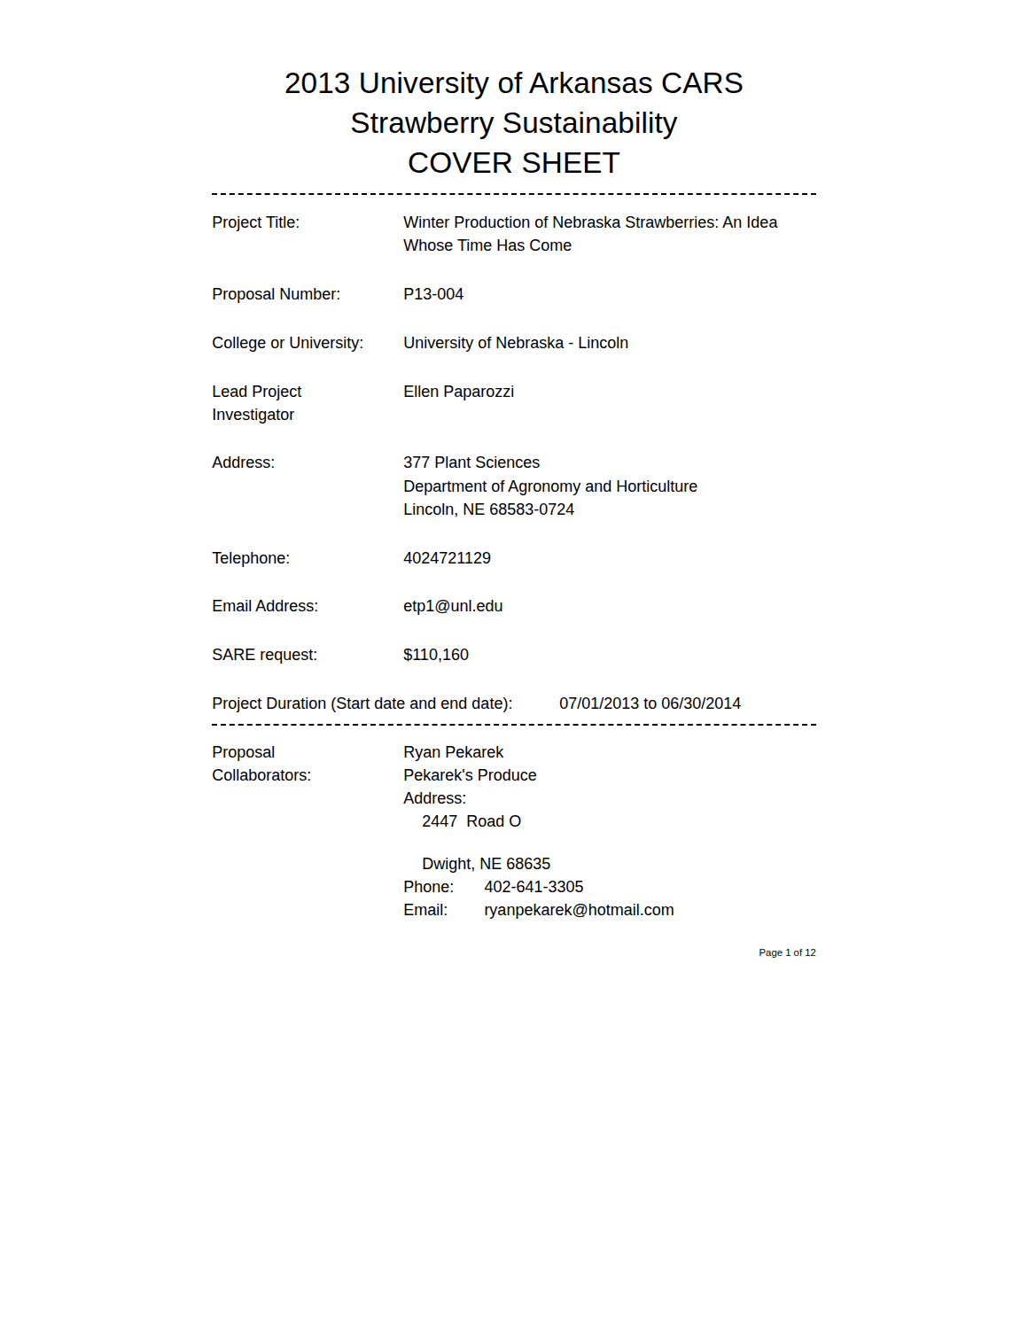2013 University of Arkansas CARS Strawberry Sustainability
COVER SHEET
| Project Title: | Winter Production of Nebraska Strawberries: An Idea Whose Time Has Come |
| Proposal Number: | P13-004 |
| College or University: | University of Nebraska - Lincoln |
| Lead Project Investigator | Ellen Paparozzi |
| Address: | 377 Plant Sciences Department of Agronomy and Horticulture Lincoln, NE 68583-0724 |
| Telephone: | 4024721129 |
| Email Address: | etp1@unl.edu |
| SARE request: | $110,160 |
Project Duration (Start date and end date): 07/01/2013 to 06/30/2014
| Proposal Collaborators: | Ryan Pekarek Pekarek's Produce Address: 2447 Road O Dwight, NE 68635 Phone: 402-641-3305 Email: ryanpekarek@hotmail.com |
Page 1 of 12